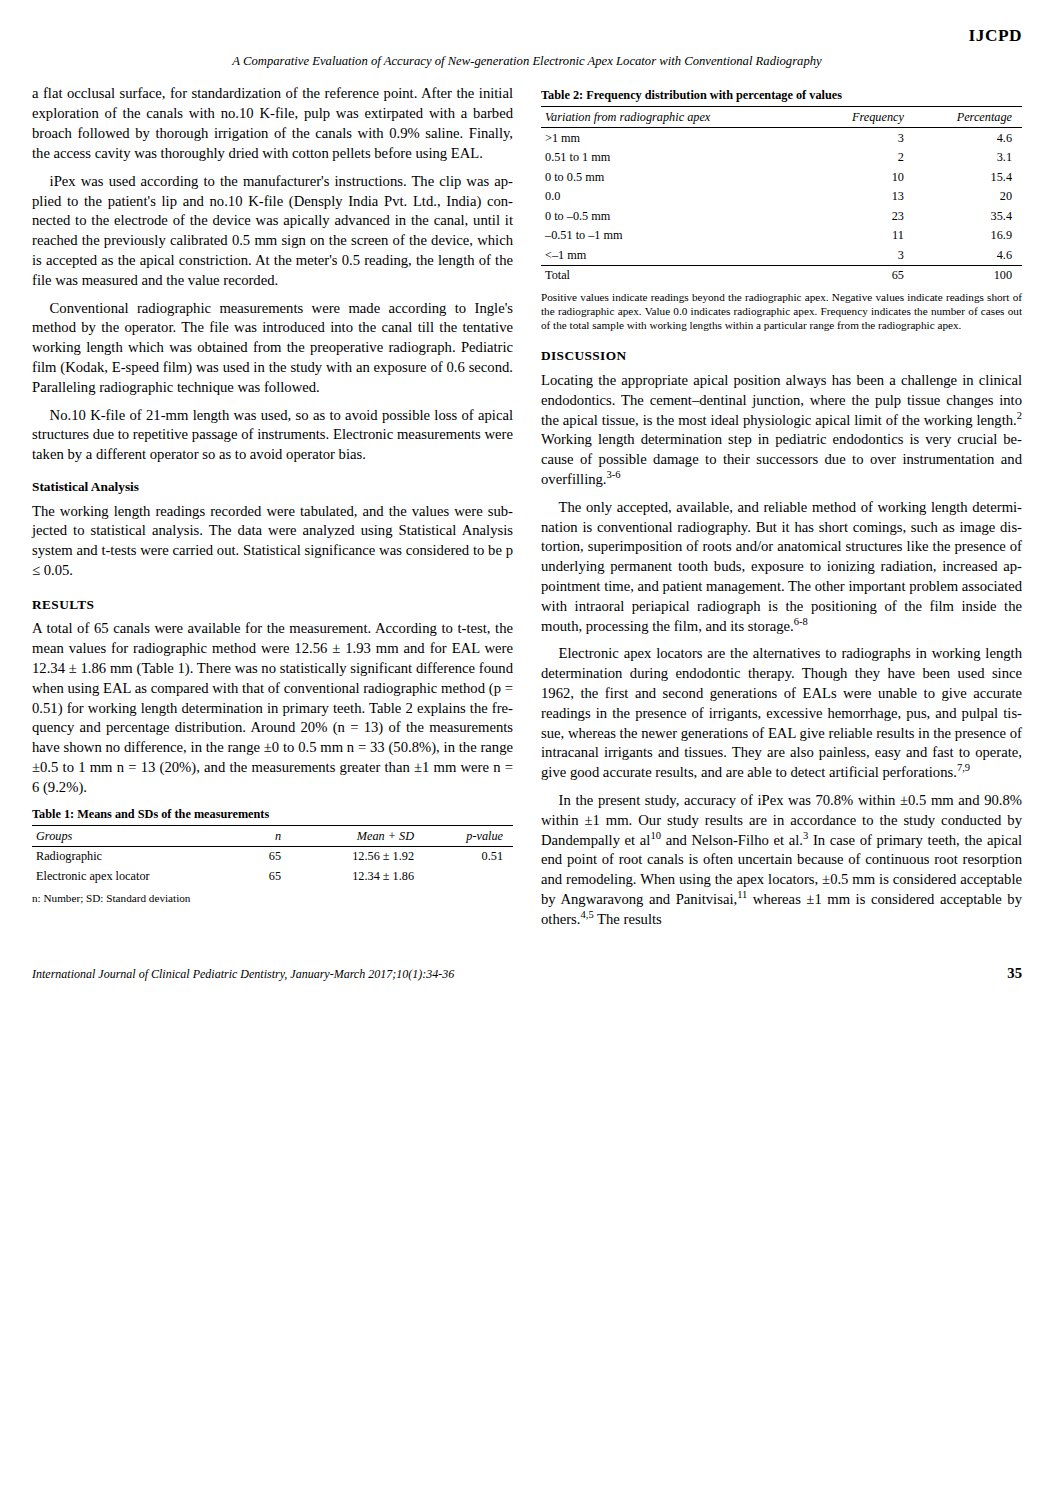IJCPD
A Comparative Evaluation of Accuracy of New-generation Electronic Apex Locator with Conventional Radiography
a flat occlusal surface, for standardization of the reference point. After the initial exploration of the canals with no.10 K-file, pulp was extirpated with a barbed broach followed by thorough irrigation of the canals with 0.9% saline. Finally, the access cavity was thoroughly dried with cotton pellets before using EAL.
iPex was used according to the manufacturer's instructions. The clip was applied to the patient's lip and no.10 K-file (Densply India Pvt. Ltd., India) connected to the electrode of the device was apically advanced in the canal, until it reached the previously calibrated 0.5 mm sign on the screen of the device, which is accepted as the apical constriction. At the meter's 0.5 reading, the length of the file was measured and the value recorded.
Conventional radiographic measurements were made according to Ingle's method by the operator. The file was introduced into the canal till the tentative working length which was obtained from the preoperative radiograph. Pediatric film (Kodak, E-speed film) was used in the study with an exposure of 0.6 second. Paralleling radiographic technique was followed.
No.10 K-file of 21-mm length was used, so as to avoid possible loss of apical structures due to repetitive passage of instruments. Electronic measurements were taken by a different operator so as to avoid operator bias.
Statistical Analysis
The working length readings recorded were tabulated, and the values were subjected to statistical analysis. The data were analyzed using Statistical Analysis system and t-tests were carried out. Statistical significance was considered to be p ≤ 0.05.
Results
A total of 65 canals were available for the measurement. According to t-test, the mean values for radiographic method were 12.56 ± 1.93 mm and for EAL were 12.34 ± 1.86 mm (Table 1). There was no statistically significant difference found when using EAL as compared with that of conventional radiographic method (p = 0.51) for working length determination in primary teeth. Table 2 explains the frequency and percentage distribution. Around 20% (n = 13) of the measurements have shown no difference, in the range ±0 to 0.5 mm n = 33 (50.8%), in the range ±0.5 to 1 mm n = 13 (20%), and the measurements greater than ±1 mm were n = 6 (9.2%).
Table 1: Means and SDs of the measurements
| Groups | n | Mean + SD | p-value |
| --- | --- | --- | --- |
| Radiographic | 65 | 12.56 ± 1.92 | 0.51 |
| Electronic apex locator | 65 | 12.34 ± 1.86 | |
n: Number; SD: Standard deviation
Table 2: Frequency distribution with percentage of values
| Variation from radiographic apex | Frequency | Percentage |
| --- | --- | --- |
| >1 mm | 3 | 4.6 |
| 0.51 to 1 mm | 2 | 3.1 |
| 0 to 0.5 mm | 10 | 15.4 |
| 0.0 | 13 | 20 |
| 0 to –0.5 mm | 23 | 35.4 |
| –0.51 to –1 mm | 11 | 16.9 |
| <–1 mm | 3 | 4.6 |
| Total | 65 | 100 |
Positive values indicate readings beyond the radiographic apex. Negative values indicate readings short of the radiographic apex. Value 0.0 indicates radiographic apex. Frequency indicates the number of cases out of the total sample with working lengths within a particular range from the radiographic apex.
Discussion
Locating the appropriate apical position always has been a challenge in clinical endodontics. The cement–dentinal junction, where the pulp tissue changes into the apical tissue, is the most ideal physiologic apical limit of the working length.2 Working length determination step in pediatric endodontics is very crucial because of possible damage to their successors due to over instrumentation and overfilling.3-6
The only accepted, available, and reliable method of working length determination is conventional radiography. But it has short comings, such as image distortion, superimposition of roots and/or anatomical structures like the presence of underlying permanent tooth buds, exposure to ionizing radiation, increased appointment time, and patient management. The other important problem associated with intraoral periapical radiograph is the positioning of the film inside the mouth, processing the film, and its storage.6-8
Electronic apex locators are the alternatives to radiographs in working length determination during endodontic therapy. Though they have been used since 1962, the first and second generations of EALs were unable to give accurate readings in the presence of irrigants, excessive hemorrhage, pus, and pulpal tissue, whereas the newer generations of EAL give reliable results in the presence of intracanal irrigants and tissues. They are also painless, easy and fast to operate, give good accurate results, and are able to detect artificial perforations.7,9
In the present study, accuracy of iPex was 70.8% within ±0.5 mm and 90.8% within ±1 mm. Our study results are in accordance to the study conducted by Dandempally et al10 and Nelson-Filho et al.3 In case of primary teeth, the apical end point of root canals is often uncertain because of continuous root resorption and remodeling. When using the apex locators, ±0.5 mm is considered acceptable by Angwaravong and Panitvisai,11 whereas ±1 mm is considered acceptable by others.4,5 The results
International Journal of Clinical Pediatric Dentistry, January-March 2017;10(1):34-36
35